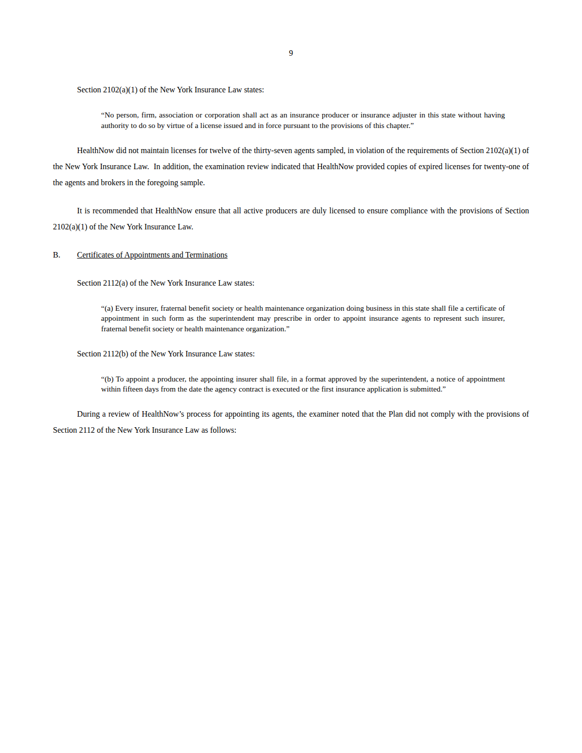9
Section 2102(a)(1) of the New York Insurance Law states:
“No person, firm, association or corporation shall act as an insurance producer or insurance adjuster in this state without having authority to do so by virtue of a license issued and in force pursuant to the provisions of this chapter.”
HealthNow did not maintain licenses for twelve of the thirty-seven agents sampled, in violation of the requirements of Section 2102(a)(1) of the New York Insurance Law. In addition, the examination review indicated that HealthNow provided copies of expired licenses for twenty-one of the agents and brokers in the foregoing sample.
It is recommended that HealthNow ensure that all active producers are duly licensed to ensure compliance with the provisions of Section 2102(a)(1) of the New York Insurance Law.
B. Certificates of Appointments and Terminations
Section 2112(a) of the New York Insurance Law states:
“(a) Every insurer, fraternal benefit society or health maintenance organization doing business in this state shall file a certificate of appointment in such form as the superintendent may prescribe in order to appoint insurance agents to represent such insurer, fraternal benefit society or health maintenance organization.”
Section 2112(b) of the New York Insurance Law states:
“(b) To appoint a producer, the appointing insurer shall file, in a format approved by the superintendent, a notice of appointment within fifteen days from the date the agency contract is executed or the first insurance application is submitted.”
During a review of HealthNow’s process for appointing its agents, the examiner noted that the Plan did not comply with the provisions of Section 2112 of the New York Insurance Law as follows: